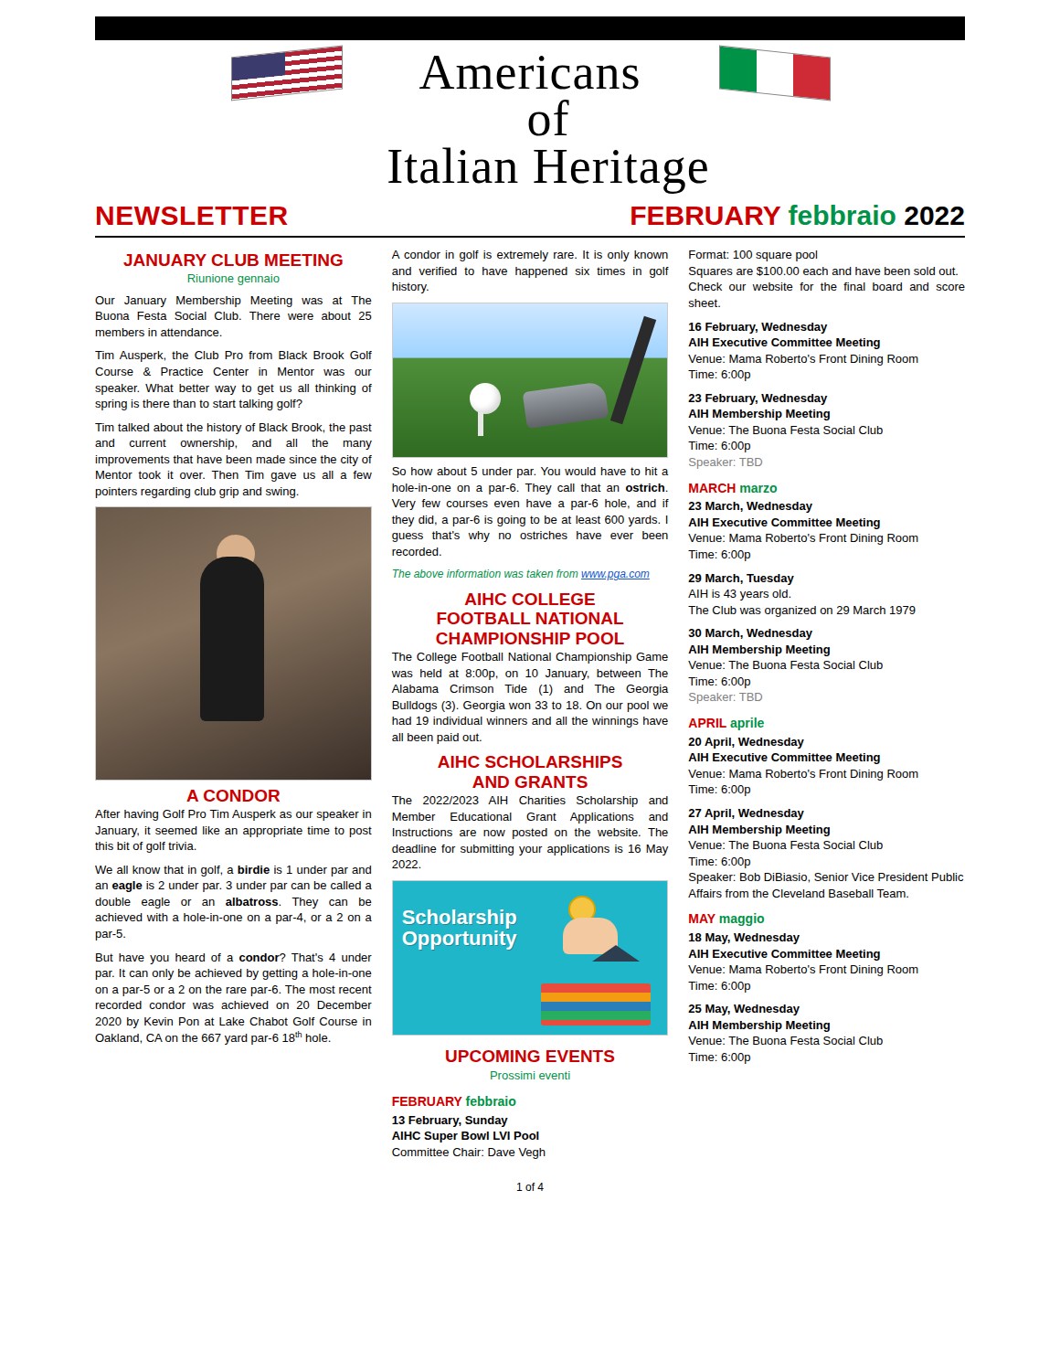Americans of Italian Heritage
NEWSLETTER
FEBRUARY febbraio 2022
JANUARY CLUB MEETING
Riunione gennaio
Our January Membership Meeting was at The Buona Festa Social Club. There were about 25 members in attendance.
Tim Ausperk, the Club Pro from Black Brook Golf Course & Practice Center in Mentor was our speaker. What better way to get us all thinking of spring is there than to start talking golf?
Tim talked about the history of Black Brook, the past and current ownership, and all the many improvements that have been made since the city of Mentor took it over. Then Tim gave us all a few pointers regarding club grip and swing.
A CONDOR
After having Golf Pro Tim Ausperk as our speaker in January, it seemed like an appropriate time to post this bit of golf trivia.
We all know that in golf, a birdie is 1 under par and an eagle is 2 under par. 3 under par can be called a double eagle or an albatross. They can be achieved with a hole-in-one on a par-4, or a 2 on a par-5.
But have you heard of a condor? That's 4 under par. It can only be achieved by getting a hole-in-one on a par-5 or a 2 on the rare par-6. The most recent recorded condor was achieved on 20 December 2020 by Kevin Pon at Lake Chabot Golf Course in Oakland, CA on the 667 yard par-6 18th hole.
A condor in golf is extremely rare. It is only known and verified to have happened six times in golf history.
So how about 5 under par. You would have to hit a hole-in-one on a par-6. They call that an ostrich. Very few courses even have a par-6 hole, and if they did, a par-6 is going to be at least 600 yards. I guess that's why no ostriches have ever been recorded.
The above information was taken from www.pga.com
AIHC COLLEGE
FOOTBALL NATIONAL
CHAMPIONSHIP POOL
The College Football National Championship Game was held at 8:00p, on 10 January, between The Alabama Crimson Tide (1) and The Georgia Bulldogs (3). Georgia won 33 to 18. On our pool we had 19 individual winners and all the winnings have all been paid out.
AIHC SCHOLARSHIPS
AND GRANTS
The 2022/2023 AIH Charities Scholarship and Member Educational Grant Applications and Instructions are now posted on the website. The deadline for submitting your applications is 16 May 2022.
Scholarship
Opportunity
UPCOMING EVENTS
Prossimi eventi
FEBRUARY febbraio
13 February, Sunday AIHC Super Bowl LVI Pool Committee Chair: Dave Vegh
Format: 100 square pool
Squares are $100.00 each and have been sold out.
Check our website for the final board and score sheet.
16 February, Wednesday AIH Executive Committee Meeting Venue: Mama Roberto's Front Dining Room Time: 6:00p
23 February, Wednesday AIH Membership Meeting Venue: The Buona Festa Social Club Time: 6:00p Speaker: TBD
MARCH marzo
23 March, Wednesday AIH Executive Committee Meeting Venue: Mama Roberto's Front Dining Room Time: 6:00p
29 March, Tuesday AIH is 43 years old. The Club was organized on 29 March 1979
30 March, Wednesday AIH Membership Meeting Venue: The Buona Festa Social Club Time: 6:00p Speaker: TBD
APRIL aprile
20 April, Wednesday AIH Executive Committee Meeting Venue: Mama Roberto's Front Dining Room Time: 6:00p
27 April, Wednesday AIH Membership Meeting Venue: The Buona Festa Social Club Time: 6:00p Speaker: Bob DiBiasio, Senior Vice President Public Affairs from the Cleveland Baseball Team.
MAY maggio
18 May, Wednesday AIH Executive Committee Meeting Venue: Mama Roberto's Front Dining Room Time: 6:00p
25 May, Wednesday AIH Membership Meeting Venue: The Buona Festa Social Club Time: 6:00p
1 of 4